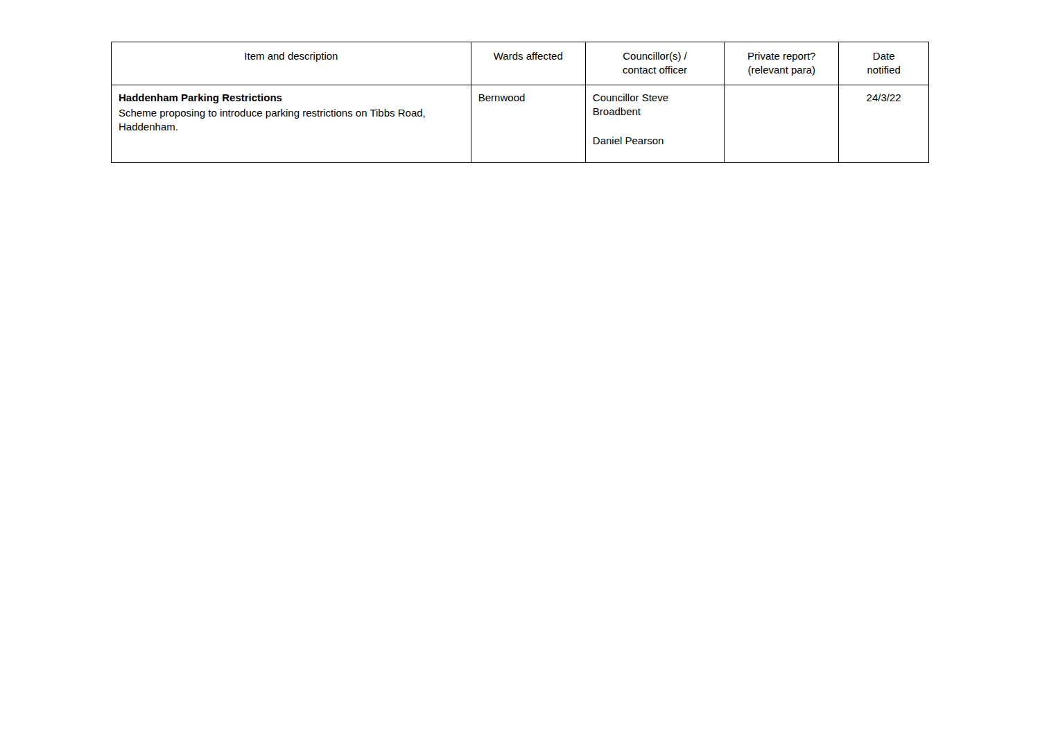| Item and description | Wards affected | Councillor(s) / contact officer | Private report? (relevant para) | Date notified |
| --- | --- | --- | --- | --- |
| Haddenham Parking Restrictions Scheme proposing to introduce parking restrictions on Tibbs Road, Haddenham. | Bernwood | Councillor Steve Broadbent Daniel Pearson | | 24/3/22 |